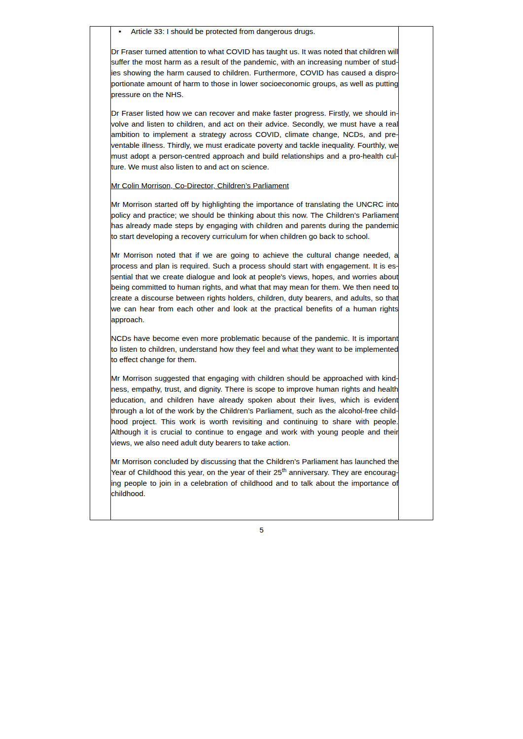| | Article 33: I should be protected from dangerous drugs. Dr Fraser turned attention to what COVID has taught us. It was noted that children will suffer the most harm as a result of the pandemic, with an increasing number of studies showing the harm caused to children. Furthermore, COVID has caused a disproportionate amount of harm to those in lower socioeconomic groups, as well as putting pressure on the NHS. Dr Fraser listed how we can recover and make faster progress. Firstly, we should involve and listen to children, and act on their advice. Secondly, we must have a real ambition to implement a strategy across COVID, climate change, NCDs, and preventable illness. Thirdly, we must eradicate poverty and tackle inequality. Fourthly, we must adopt a person-centred approach and build relationships and a pro-health culture. We must also listen to and act on science. Mr Colin Morrison, Co-Director, Children’s Parliament Mr Morrison started off by highlighting the importance of translating the UNCRC into policy and practice; we should be thinking about this now. The Children’s Parliament has already made steps by engaging with children and parents during the pandemic to start developing a recovery curriculum for when children go back to school. Mr Morrison noted that if we are going to achieve the cultural change needed, a process and plan is required. Such a process should start with engagement. It is essential that we create dialogue and look at people's views, hopes, and worries about being committed to human rights, and what that may mean for them. We then need to create a discourse between rights holders, children, duty bearers, and adults, so that we can hear from each other and look at the practical benefits of a human rights approach. NCDs have become even more problematic because of the pandemic. It is important to listen to children, understand how they feel and what they want to be implemented to effect change for them. Mr Morrison suggested that engaging with children should be approached with kindness, empathy, trust, and dignity. There is scope to improve human rights and health education, and children have already spoken about their lives, which is evident through a lot of the work by the Children’s Parliament, such as the alcohol-free childhood project. This work is worth revisiting and continuing to share with people. Although it is crucial to continue to engage and work with young people and their views, we also need adult duty bearers to take action. Mr Morrison concluded by discussing that the Children’s Parliament has launched the Year of Childhood this year, on the year of their 25 th anniversary. They are encouraging people to join in a celebration of childhood and to talk about the importance of childhood. | |
5